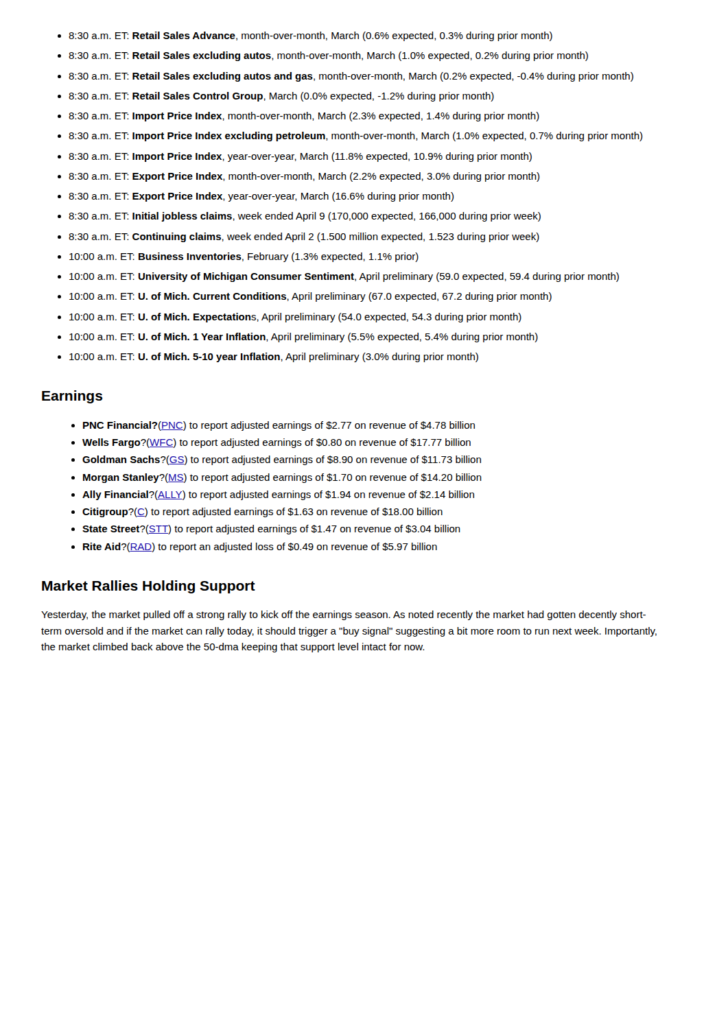8:30 a.m. ET: Retail Sales Advance, month-over-month, March (0.6% expected, 0.3% during prior month)
8:30 a.m. ET: Retail Sales excluding autos, month-over-month, March (1.0% expected, 0.2% during prior month)
8:30 a.m. ET: Retail Sales excluding autos and gas, month-over-month, March (0.2% expected, -0.4% during prior month)
8:30 a.m. ET: Retail Sales Control Group, March (0.0% expected, -1.2% during prior month)
8:30 a.m. ET: Import Price Index, month-over-month, March (2.3% expected, 1.4% during prior month)
8:30 a.m. ET: Import Price Index excluding petroleum, month-over-month, March (1.0% expected, 0.7% during prior month)
8:30 a.m. ET: Import Price Index, year-over-year, March (11.8% expected, 10.9% during prior month)
8:30 a.m. ET: Export Price Index, month-over-month, March (2.2% expected, 3.0% during prior month)
8:30 a.m. ET: Export Price Index, year-over-year, March (16.6% during prior month)
8:30 a.m. ET: Initial jobless claims, week ended April 9 (170,000 expected, 166,000 during prior week)
8:30 a.m. ET: Continuing claims, week ended April 2 (1.500 million expected, 1.523 during prior week)
10:00 a.m. ET: Business Inventories, February (1.3% expected, 1.1% prior)
10:00 a.m. ET: University of Michigan Consumer Sentiment, April preliminary (59.0 expected, 59.4 during prior month)
10:00 a.m. ET: U. of Mich. Current Conditions, April preliminary (67.0 expected, 67.2 during prior month)
10:00 a.m. ET: U. of Mich. Expectations, April preliminary (54.0 expected, 54.3 during prior month)
10:00 a.m. ET: U. of Mich. 1 Year Inflation, April preliminary (5.5% expected, 5.4% during prior month)
10:00 a.m. ET: U. of Mich. 5-10 year Inflation, April preliminary (3.0% during prior month)
Earnings
PNC Financial?(PNC) to report adjusted earnings of $2.77 on revenue of $4.78 billion
Wells Fargo?(WFC) to report adjusted earnings of $0.80 on revenue of $17.77 billion
Goldman Sachs?(GS) to report adjusted earnings of $8.90 on revenue of $11.73 billion
Morgan Stanley?(MS) to report adjusted earnings of $1.70 on revenue of $14.20 billion
Ally Financial?(ALLY) to report adjusted earnings of $1.94 on revenue of $2.14 billion
Citigroup?(C) to report adjusted earnings of $1.63 on revenue of $18.00 billion
State Street?(STT) to report adjusted earnings of $1.47 on revenue of $3.04 billion
Rite Aid?(RAD) to report an adjusted loss of $0.49 on revenue of $5.97 billion
Market Rallies Holding Support
Yesterday, the market pulled off a strong rally to kick off the earnings season. As noted recently the market had gotten decently short-term oversold and if the market can rally today, it should trigger a "buy signal" suggesting a bit more room to run next week. Importantly, the market climbed back above the 50-dma keeping that support level intact for now.